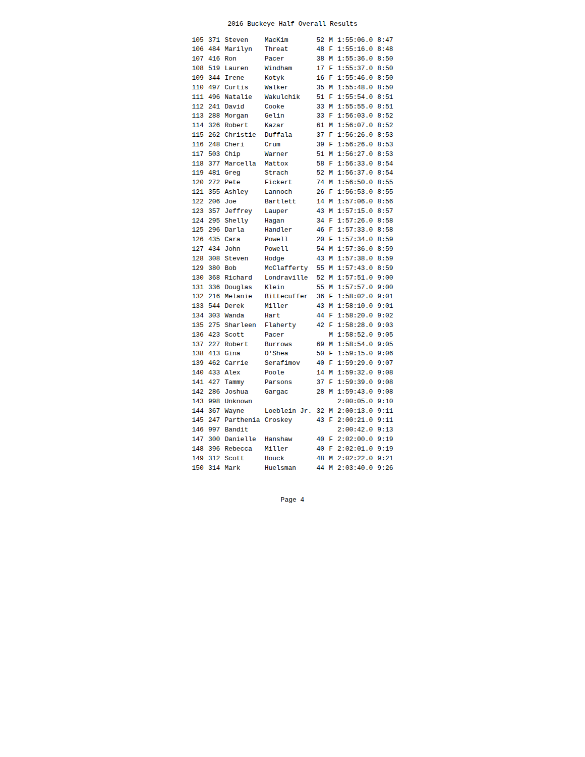2016 Buckeye Half Overall Results
| 105 | 371 | Steven | MacKim | 52 | M | 1:55:06.0 | 8:47 |
| 106 | 484 | Marilyn | Threat | 48 | F | 1:55:16.0 | 8:48 |
| 107 | 416 | Ron | Pacer | 38 | M | 1:55:36.0 | 8:50 |
| 108 | 519 | Lauren | Windham | 17 | F | 1:55:37.0 | 8:50 |
| 109 | 344 | Irene | Kotyk | 16 | F | 1:55:46.0 | 8:50 |
| 110 | 497 | Curtis | Walker | 35 | M | 1:55:48.0 | 8:50 |
| 111 | 496 | Natalie | Wakulchik | 51 | F | 1:55:54.0 | 8:51 |
| 112 | 241 | David | Cooke | 33 | M | 1:55:55.0 | 8:51 |
| 113 | 288 | Morgan | Gelin | 33 | F | 1:56:03.0 | 8:52 |
| 114 | 326 | Robert | Kazar | 61 | M | 1:56:07.0 | 8:52 |
| 115 | 262 | Christie | Duffala | 37 | F | 1:56:26.0 | 8:53 |
| 116 | 248 | Cheri | Crum | 39 | F | 1:56:26.0 | 8:53 |
| 117 | 503 | Chip | Warner | 51 | M | 1:56:27.0 | 8:53 |
| 118 | 377 | Marcella | Mattox | 58 | F | 1:56:33.0 | 8:54 |
| 119 | 481 | Greg | Strach | 52 | M | 1:56:37.0 | 8:54 |
| 120 | 272 | Pete | Fickert | 74 | M | 1:56:50.0 | 8:55 |
| 121 | 355 | Ashley | Lannoch | 26 | F | 1:56:53.0 | 8:55 |
| 122 | 206 | Joe | Bartlett | 14 | M | 1:57:06.0 | 8:56 |
| 123 | 357 | Jeffrey | Lauper | 43 | M | 1:57:15.0 | 8:57 |
| 124 | 295 | Shelly | Hagan | 34 | F | 1:57:26.0 | 8:58 |
| 125 | 296 | Darla | Handler | 46 | F | 1:57:33.0 | 8:58 |
| 126 | 435 | Cara | Powell | 20 | F | 1:57:34.0 | 8:59 |
| 127 | 434 | John | Powell | 54 | M | 1:57:36.0 | 8:59 |
| 128 | 308 | Steven | Hodge | 43 | M | 1:57:38.0 | 8:59 |
| 129 | 380 | Bob | McClafferty | 55 | M | 1:57:43.0 | 8:59 |
| 130 | 368 | Richard | Londraville | 52 | M | 1:57:51.0 | 9:00 |
| 131 | 336 | Douglas | Klein | 55 | M | 1:57:57.0 | 9:00 |
| 132 | 216 | Melanie | Bittecuffer | 36 | F | 1:58:02.0 | 9:01 |
| 133 | 544 | Derek | Miller | 43 | M | 1:58:10.0 | 9:01 |
| 134 | 303 | Wanda | Hart | 44 | F | 1:58:20.0 | 9:02 |
| 135 | 275 | Sharleen | Flaherty | 42 | F | 1:58:28.0 | 9:03 |
| 136 | 423 | Scott | Pacer | | M | 1:58:52.0 | 9:05 |
| 137 | 227 | Robert | Burrows | 69 | M | 1:58:54.0 | 9:05 |
| 138 | 413 | Gina | O'Shea | 50 | F | 1:59:15.0 | 9:06 |
| 139 | 462 | Carrie | Serafimov | 40 | F | 1:59:29.0 | 9:07 |
| 140 | 433 | Alex | Poole | 14 | M | 1:59:32.0 | 9:08 |
| 141 | 427 | Tammy | Parsons | 37 | F | 1:59:39.0 | 9:08 |
| 142 | 286 | Joshua | Gargac | 28 | M | 1:59:43.0 | 9:08 |
| 143 | 998 | Unknown | | | | 2:00:05.0 | 9:10 |
| 144 | 367 | Wayne | Loeblein Jr. | 32 | M | 2:00:13.0 | 9:11 |
| 145 | 247 | Parthenia | Croskey | 43 | F | 2:00:21.0 | 9:11 |
| 146 | 997 | Bandit | | | | 2:00:42.0 | 9:13 |
| 147 | 300 | Danielle | Hanshaw | 40 | F | 2:02:00.0 | 9:19 |
| 148 | 396 | Rebecca | Miller | 40 | F | 2:02:01.0 | 9:19 |
| 149 | 312 | Scott | Houck | 48 | M | 2:02:22.0 | 9:21 |
| 150 | 314 | Mark | Huelsman | 44 | M | 2:03:40.0 | 9:26 |
Page 4